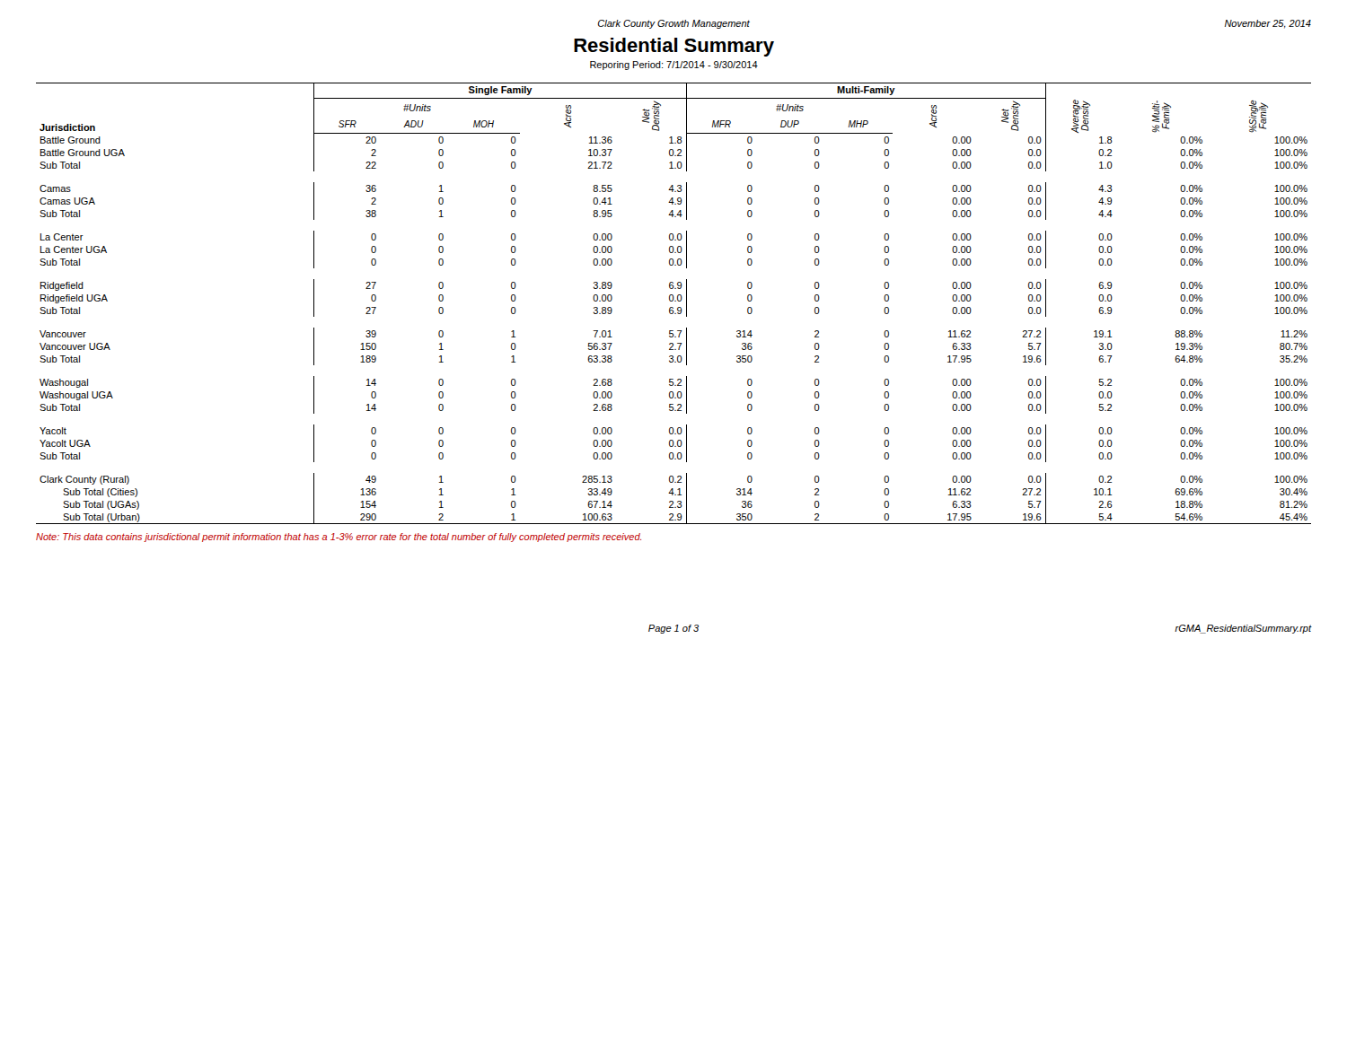Clark County Growth Management
November 25, 2014
Residential Summary
Reporing Period: 7/1/2014 - 9/30/2014
| Jurisdiction | Single Family | Multi-Family | |
| --- | --- | --- | --- |
| #Units | Acres | Net Density | #Units | Acres | Net Density | Average Density | % Multi- Family | %Single Family |
| SFR | ADU | MOH | MFR | DUP | MHP |
| Battle Ground | 20 | 0 | 0 | 11.36 | 1.8 | 0 | 0 | 0 | 0.00 | 0.0 | 1.8 | 0.0% | 100.0% |
| Battle Ground UGA | 2 | 0 | 0 | 10.37 | 0.2 | 0 | 0 | 0 | 0.00 | 0.0 | 0.2 | 0.0% | 100.0% |
| Sub Total | 22 | 0 | 0 | 21.72 | 1.0 | 0 | 0 | 0 | 0.00 | 0.0 | 1.0 | 0.0% | 100.0% |
| Camas | 36 | 1 | 0 | 8.55 | 4.3 | 0 | 0 | 0 | 0.00 | 0.0 | 4.3 | 0.0% | 100.0% |
| Camas UGA | 2 | 0 | 0 | 0.41 | 4.9 | 0 | 0 | 0 | 0.00 | 0.0 | 4.9 | 0.0% | 100.0% |
| Sub Total | 38 | 1 | 0 | 8.95 | 4.4 | 0 | 0 | 0 | 0.00 | 0.0 | 4.4 | 0.0% | 100.0% |
| La Center | 0 | 0 | 0 | 0.00 | 0.0 | 0 | 0 | 0 | 0.00 | 0.0 | 0.0 | 0.0% | 100.0% |
| La Center UGA | 0 | 0 | 0 | 0.00 | 0.0 | 0 | 0 | 0 | 0.00 | 0.0 | 0.0 | 0.0% | 100.0% |
| Sub Total | 0 | 0 | 0 | 0.00 | 0.0 | 0 | 0 | 0 | 0.00 | 0.0 | 0.0 | 0.0% | 100.0% |
| Ridgefield | 27 | 0 | 0 | 3.89 | 6.9 | 0 | 0 | 0 | 0.00 | 0.0 | 6.9 | 0.0% | 100.0% |
| Ridgefield UGA | 0 | 0 | 0 | 0.00 | 0.0 | 0 | 0 | 0 | 0.00 | 0.0 | 0.0 | 0.0% | 100.0% |
| Sub Total | 27 | 0 | 0 | 3.89 | 6.9 | 0 | 0 | 0 | 0.00 | 0.0 | 6.9 | 0.0% | 100.0% |
| Vancouver | 39 | 0 | 1 | 7.01 | 5.7 | 314 | 2 | 0 | 11.62 | 27.2 | 19.1 | 88.8% | 11.2% |
| Vancouver UGA | 150 | 1 | 0 | 56.37 | 2.7 | 36 | 0 | 0 | 6.33 | 5.7 | 3.0 | 19.3% | 80.7% |
| Sub Total | 189 | 1 | 1 | 63.38 | 3.0 | 350 | 2 | 0 | 17.95 | 19.6 | 6.7 | 64.8% | 35.2% |
| Washougal | 14 | 0 | 0 | 2.68 | 5.2 | 0 | 0 | 0 | 0.00 | 0.0 | 5.2 | 0.0% | 100.0% |
| Washougal UGA | 0 | 0 | 0 | 0.00 | 0.0 | 0 | 0 | 0 | 0.00 | 0.0 | 0.0 | 0.0% | 100.0% |
| Sub Total | 14 | 0 | 0 | 2.68 | 5.2 | 0 | 0 | 0 | 0.00 | 0.0 | 5.2 | 0.0% | 100.0% |
| Yacolt | 0 | 0 | 0 | 0.00 | 0.0 | 0 | 0 | 0 | 0.00 | 0.0 | 0.0 | 0.0% | 100.0% |
| Yacolt UGA | 0 | 0 | 0 | 0.00 | 0.0 | 0 | 0 | 0 | 0.00 | 0.0 | 0.0 | 0.0% | 100.0% |
| Sub Total | 0 | 0 | 0 | 0.00 | 0.0 | 0 | 0 | 0 | 0.00 | 0.0 | 0.0 | 0.0% | 100.0% |
| Clark County (Rural) | 49 | 1 | 0 | 285.13 | 0.2 | 0 | 0 | 0 | 0.00 | 0.0 | 0.2 | 0.0% | 100.0% |
| Sub Total (Cities) | 136 | 1 | 1 | 33.49 | 4.1 | 314 | 2 | 0 | 11.62 | 27.2 | 10.1 | 69.6% | 30.4% |
| Sub Total (UGAs) | 154 | 1 | 0 | 67.14 | 2.3 | 36 | 0 | 0 | 6.33 | 5.7 | 2.6 | 18.8% | 81.2% |
| Sub Total (Urban) | 290 | 2 | 1 | 100.63 | 2.9 | 350 | 2 | 0 | 17.95 | 19.6 | 5.4 | 54.6% | 45.4% |
Note: This data contains jurisdictional permit information that has a 1-3% error rate for the total number of fully completed permits received.
Page 1 of 3
rGMA_ResidentialSummary.rpt